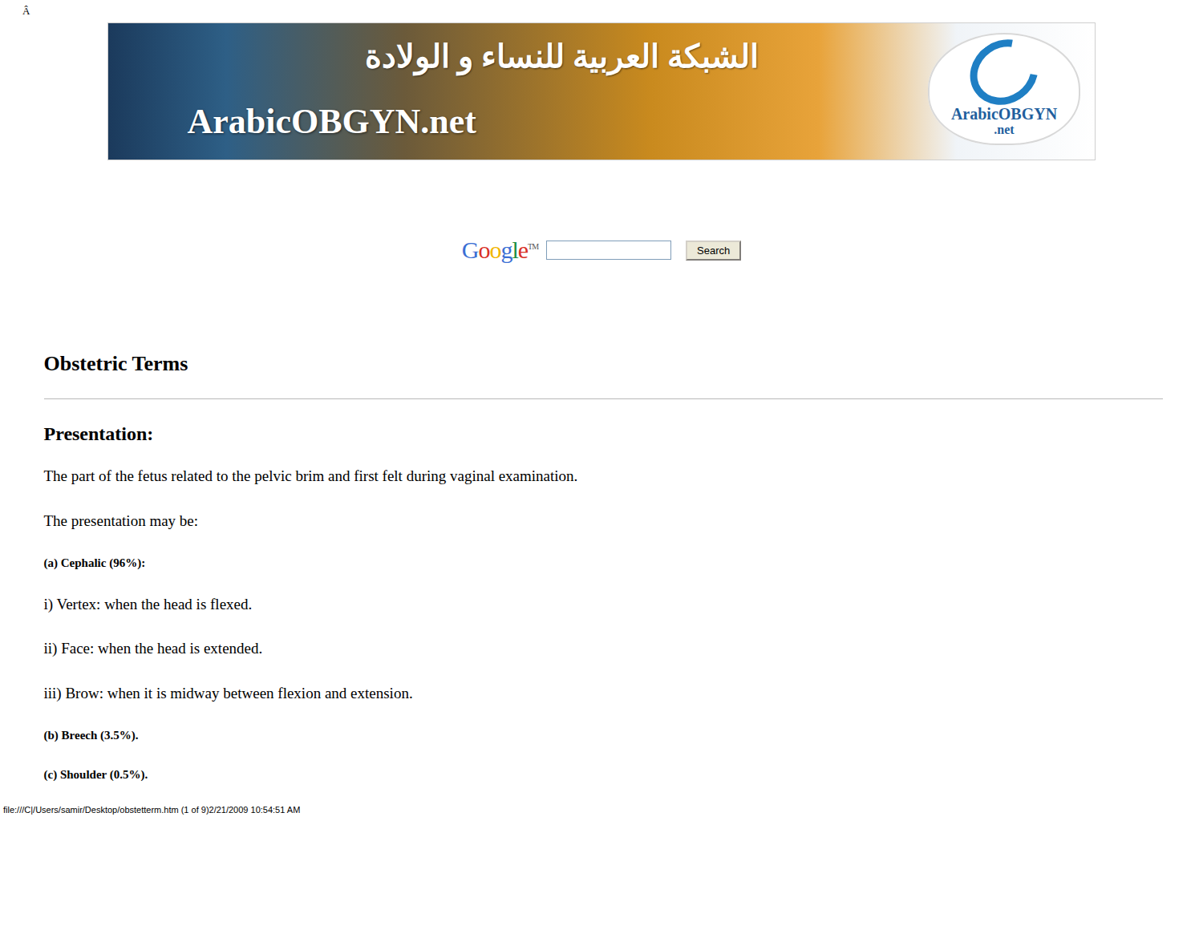Â
الشبكة العربية للنساء و الولادة
ArabicOBGYN.net
ArabicOBGYN
.net
GoogleTM Search
Obstetric Terms
Presentation:
The part of the fetus related to the pelvic brim and first felt during vaginal examination.
The presentation may be:
(a) Cephalic (96%):
i) Vertex: when the head is flexed.
ii) Face: when the head is extended.
iii) Brow: when it is midway between flexion and extension.
(b) Breech (3.5%).
(c) Shoulder (0.5%).
file:///C|/Users/samir/Desktop/obstetterm.htm (1 of 9)2/21/2009 10:54:51 AM